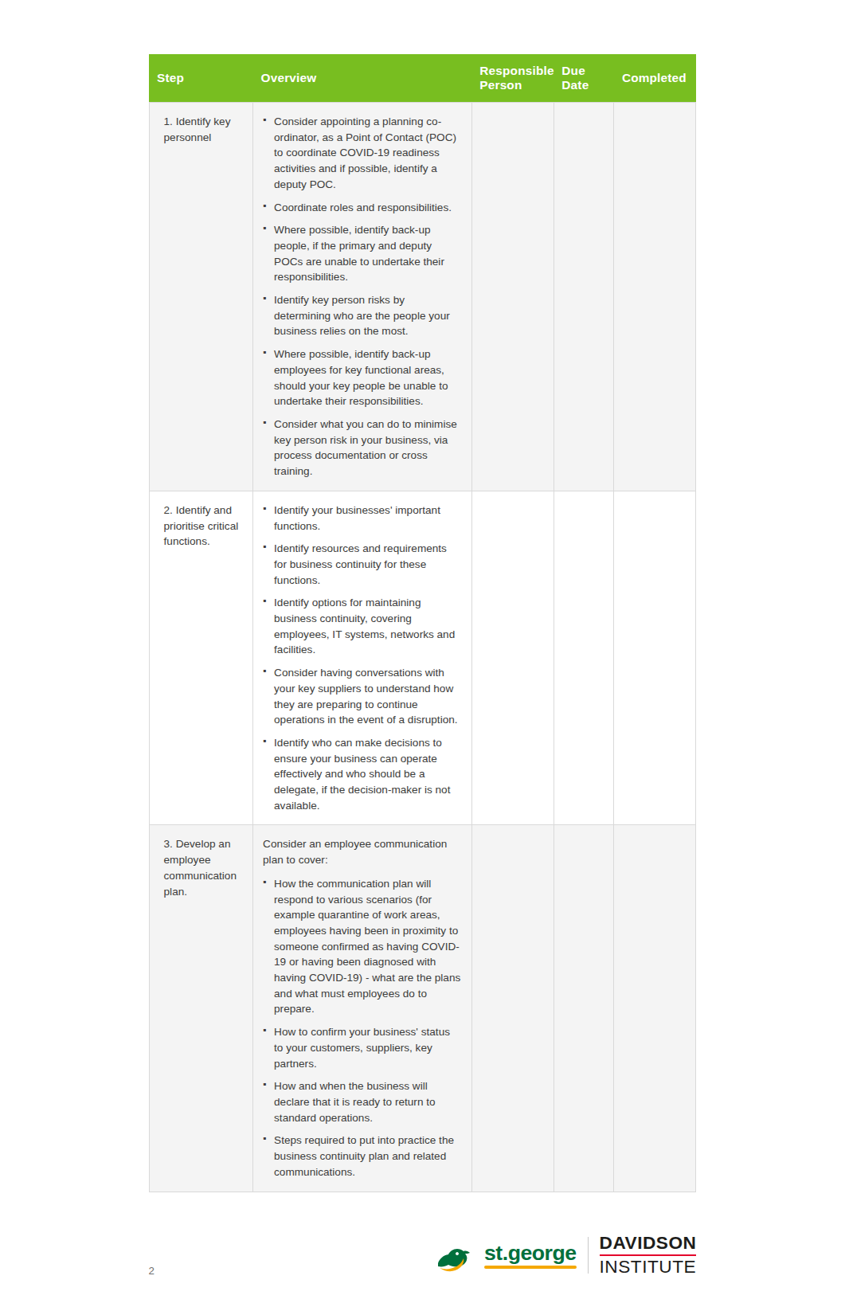| Step | Overview | Responsible Person | Due Date | Completed |
| --- | --- | --- | --- | --- |
| 1. Identify key personnel | Consider appointing a planning co-ordinator, as a Point of Contact (POC) to coordinate COVID-19 readiness activities and if possible, identify a deputy POC. Coordinate roles and responsibilities. Where possible, identify back-up people, if the primary and deputy POCs are unable to undertake their responsibilities. Identify key person risks by determining who are the people your business relies on the most. Where possible, identify back-up employees for key functional areas, should your key people be unable to undertake their responsibilities. Consider what you can do to minimise key person risk in your business, via process documentation or cross training. | | | |
| 2. Identify and prioritise critical functions. | Identify your businesses' important functions. Identify resources and requirements for business continuity for these functions. Identify options for maintaining business continuity, covering employees, IT systems, networks and facilities. Consider having conversations with your key suppliers to understand how they are preparing to continue operations in the event of a disruption. Identify who can make decisions to ensure your business can operate effectively and who should be a delegate, if the decision-maker is not available. | | | |
| 3. Develop an employee communication plan. | Consider an employee communication plan to cover: How the communication plan will respond to various scenarios (for example quarantine of work areas, employees having been in proximity to someone confirmed as having COVID-19 or having been diagnosed with having COVID-19) - what are the plans and what must employees do to prepare. How to confirm your business' status to your customers, suppliers, key partners. How and when the business will declare that it is ready to return to standard operations. Steps required to put into practice the business continuity plan and related communications. | | | |
2
st.george
DAVIDSON
INSTITUTE